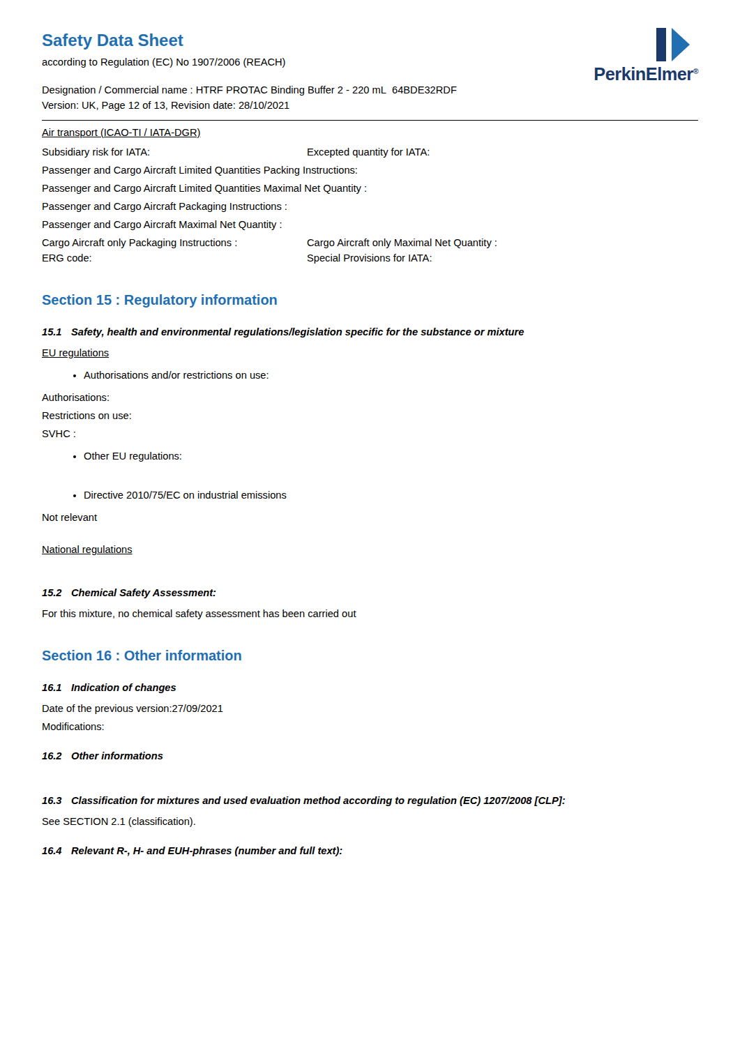Safety Data Sheet
according to Regulation (EC) No 1907/2006 (REACH)
Designation / Commercial name : HTRF PROTAC Binding Buffer 2 - 220 mL 64BDE32RDF
Version: UK, Page 12 of 13, Revision date: 28/10/2021
PerkinElmer®
Air transport (ICAO-TI / IATA-DGR)
Subsidiary risk for IATA: Excepted quantity for IATA:
Passenger and Cargo Aircraft Limited Quantities Packing Instructions:
Passenger and Cargo Aircraft Limited Quantities Maximal Net Quantity :
Passenger and Cargo Aircraft Packaging Instructions :
Passenger and Cargo Aircraft Maximal Net Quantity :
Cargo Aircraft only Packaging Instructions : Cargo Aircraft only Maximal Net Quantity :
ERG code: Special Provisions for IATA:
Section 15 : Regulatory information
15.1 Safety, health and environmental regulations/legislation specific for the substance or mixture
EU regulations
Authorisations and/or restrictions on use:
Authorisations:
Restrictions on use:
SVHC :
Other EU regulations:
Directive 2010/75/EC on industrial emissions
Not relevant
National regulations
15.2 Chemical Safety Assessment:
For this mixture, no chemical safety assessment has been carried out
Section 16 : Other information
16.1 Indication of changes
Date of the previous version:27/09/2021
Modifications:
16.2 Other informations
16.3 Classification for mixtures and used evaluation method according to regulation (EC) 1207/2008 [CLP]:
See SECTION 2.1 (classification).
16.4 Relevant R-, H- and EUH-phrases (number and full text):